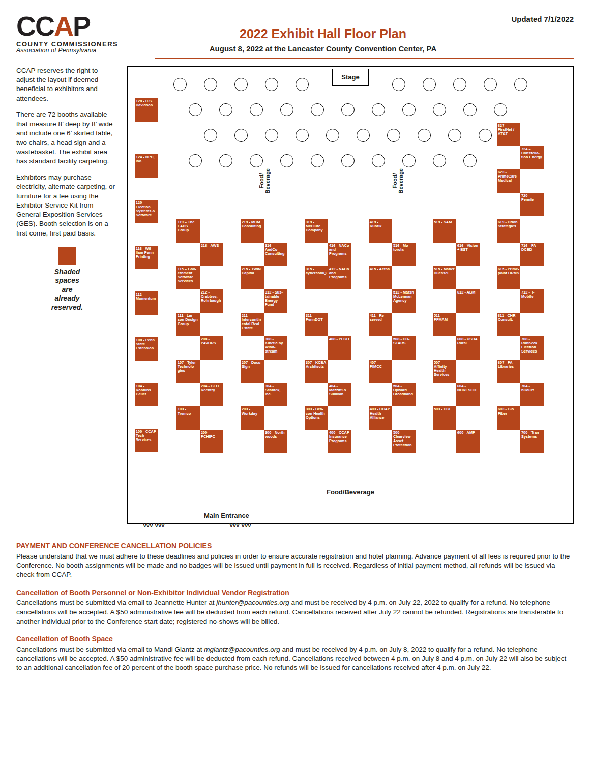CCAP
COUNTY COMMISSIONERS
Association of Pennsylvania
2022 Exhibit Hall Floor Plan
August 8, 2022 at the Lancaster County Convention Center, PA
Updated 7/1/2022
CCAP reserves the right to adjust the layout if deemed beneficial to exhibitors and attendees.
There are 72 booths available that measure 8’ deep by 8’ wide and include one 6’ skirted table, two chairs, a head sign and a wastebasket. The exhibit area has standard facility carpeting.
Exhibitors may purchase electricity, alternate carpeting, or furniture for a fee using the Exhibitor Service Kit from General Exposition Services (GES). Booth selection is on a first come, first paid basis.
Shaded
spaces
are
already
reserved.
Stage
Food/
Beverage
Food/
Beverage
128 - C.S. Da­vidson
124 - NPC, Inc.
120 - Election Systems & Software
116 - Wil­liam Penn Printing
112 - Momen­tum
108 - Penn State Extension
104 - Robbins Geller
100 - CCAP Tech Services
119 – The EADS Group
216 - AWS
115 – Gov­ernment Software Services
212 - Crabtree, Rohrbaugh
111 - Lar­son Design Group
208 - PAVDRS
107 - Tyler Technolo­gies
204 - GEO Reentry
103 - Tremco
200 - PCHIPC
219 - MCM Con­sulting
316 - AndCo Consulting
215 - TWIN Capital
312 - Sus­tainable Energy Fund
211 - Intercontinental Real Estate
308 - Kinetic by Wind­stream
207 - Docu­Sign
304 - Scantek, Inc.
203 - Workday
300 - North­woods
319 - McClure Company
416 - NACo and Programs
315 - cyberconIQ
412 - NACo and Programs
311 - PennDOT
408 - PLGIT
307 - KCBA Architects
404 - Mazzitti & Sullivan
303 - Bea­con Health Options
400 - CCAP Insurance Programs
419 - Rubrik
516 - Mo­torola
415 - Aetna
512 - Marsh McLennan Agency
411 - Re­served
508 - CO­STARS
407 - PIMCC
504 - Upward Broad­band
403 - CCAP Health Alliance
500 - Clearview Asset Protection
519 - SAM
616 - Vision + EST
515 - Maher Duessel
612 - ABM
511 - PFMAM
608 - USDA Rural
507 - Affinity Health Services
604 - NORESCO
503 - CGL
600 - AMP
627 - FirstNet / AT&T
724 – Constel­lation Energy
623 - PrimeCare Medical
720 - Pennie
619 - Orion Strategies
716 - PA DCED
615 - Prime­point HRMS
712 - T-Mobile
611 - CHR Consult.
708 - Runbeck Election Services
607 - PA Libraries
704 - nCourt
603 - Glo Fiber
700 - Tran­Systems
Food/Beverage
Main Entrance
VVV VVV
VVV VVV
Payment and Conference Cancellation Policies
Please understand that we must adhere to these deadlines and policies in order to ensure accurate registration and hotel planning. Advance payment of all fees is required prior to the Conference. No booth assignments will be made and no badges will be issued until payment in full is received. Regardless of initial payment method, all refunds will be issued via check from CCAP.
Cancellation of Booth Personnel or Non-Exhibitor Individual Vendor Registration
Cancellations must be submitted via email to Jeannette Hunter at jhunter@pacounties.org and must be received by 4 p.m. on July 22, 2022 to qualify for a refund. No telephone cancellations will be accepted. A $50 administrative fee will be deducted from each refund. Cancellations received after July 22 cannot be refunded. Registrations are transferable to another individual prior to the Conference start date; registered no-shows will be billed.
Cancellation of Booth Space
Cancellations must be submitted via email to Mandi Glantz at mglantz@pacounties.org and must be received by 4 p.m. on July 8, 2022 to qualify for a refund. No telephone cancellations will be accepted. A $50 administrative fee will be deducted from each refund. Cancellations received between 4 p.m. on July 8 and 4 p.m. on July 22 will also be subject to an additional cancellation fee of 20 percent of the booth space purchase price. No refunds will be issued for cancellations received after 4 p.m. on July 22.